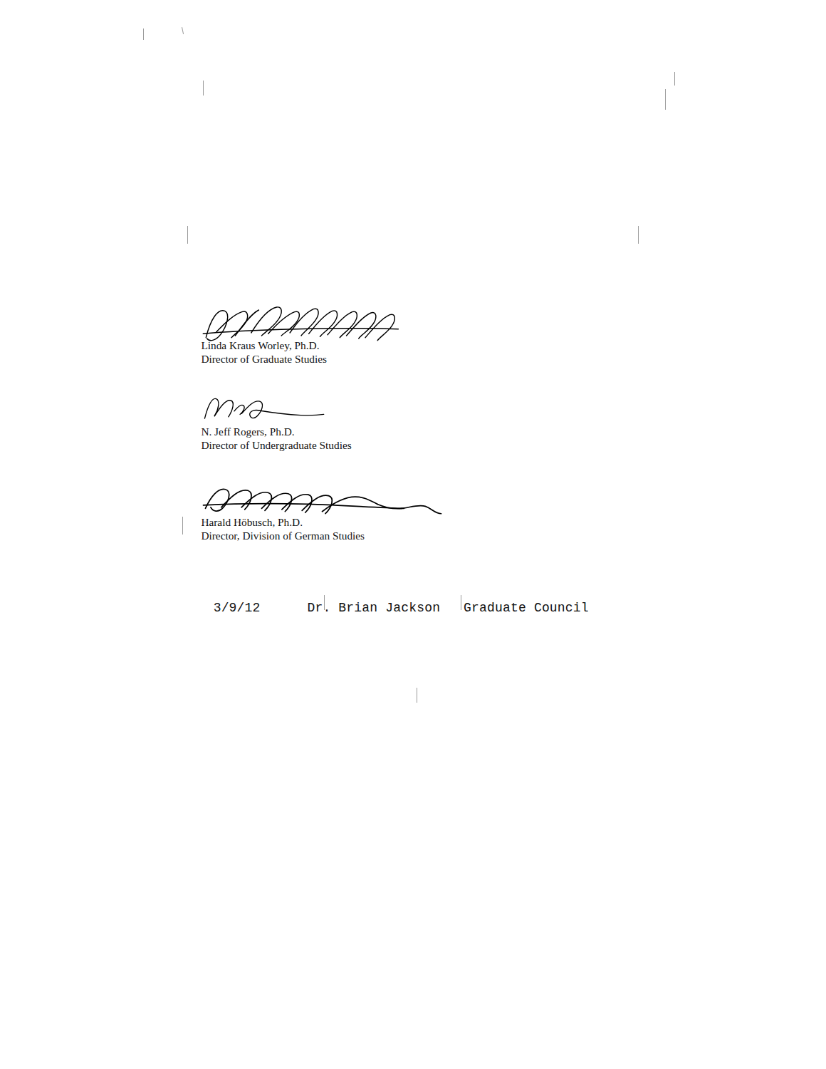Linda Kraus Worley, Ph.D.
Director of Graduate Studies
N. Jeff Rogers, Ph.D.
Director of Undergraduate Studies
Harald Höbusch, Ph.D.
Director, Division of German Studies
3/9/12 Dr. Brian Jackson Graduate Council